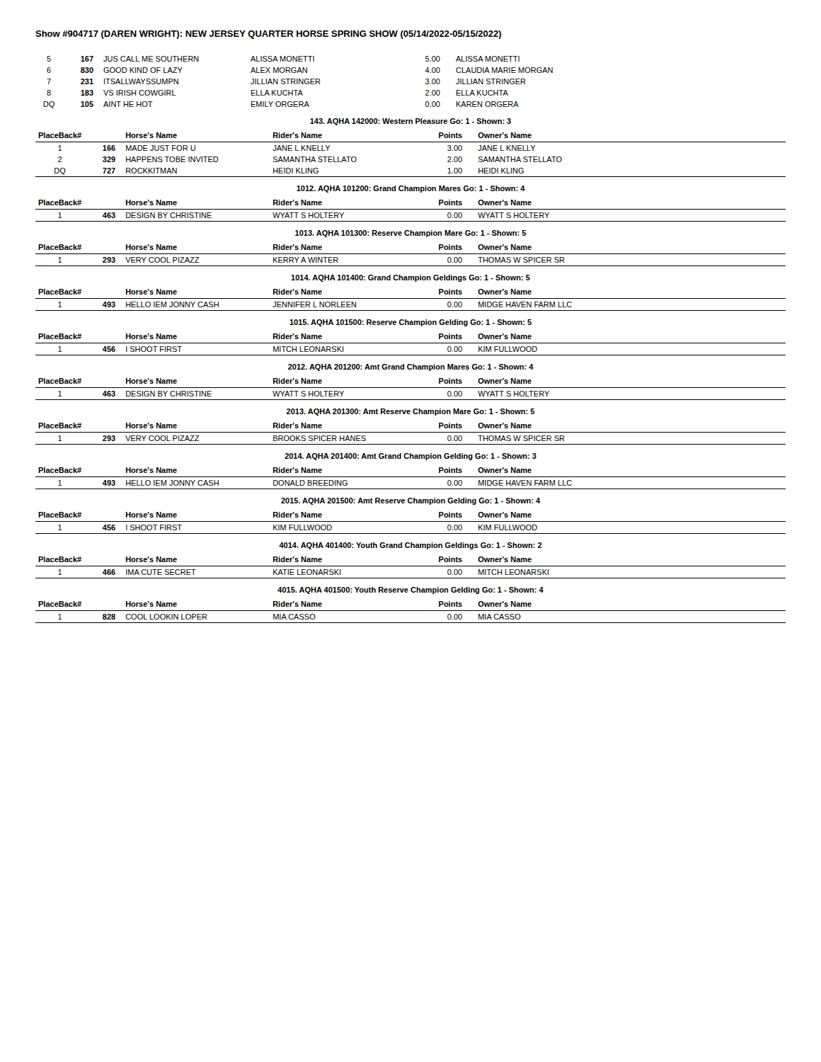Show #904717 (DAREN WRIGHT): NEW JERSEY QUARTER HORSE SPRING SHOW (05/14/2022-05/15/2022)
| 5 | 167 | JUS CALL ME SOUTHERN | ALISSA MONETTI | 5.00 | ALISSA MONETTI |
| 6 | 830 | GOOD KIND OF LAZY | ALEX MORGAN | 4.00 | CLAUDIA MARIE MORGAN |
| 7 | 231 | ITSALLWAYSSUMPN | JILLIAN STRINGER | 3.00 | JILLIAN STRINGER |
| 8 | 183 | VS IRISH COWGIRL | ELLA KUCHTA | 2.00 | ELLA KUCHTA |
| DQ | 105 | AINT HE HOT | EMILY ORGERA | 0.00 | KAREN ORGERA |
143. AQHA 142000: Western Pleasure Go: 1 - Shown: 3
| PlaceBack# | | Horse's Name | Rider's Name | Points | Owner's Name |
| --- | --- | --- | --- | --- | --- |
| 1 | 166 | MADE JUST FOR U | JANE L KNELLY | 3.00 | JANE L KNELLY |
| 2 | 329 | HAPPENS TOBE INVITED | SAMANTHA STELLATO | 2.00 | SAMANTHA STELLATO |
| DQ | 727 | ROCKKITMAN | HEIDI KLING | 1.00 | HEIDI KLING |
1012. AQHA 101200: Grand Champion Mares Go: 1 - Shown: 4
| PlaceBack# | | Horse's Name | Rider's Name | Points | Owner's Name |
| --- | --- | --- | --- | --- | --- |
| 1 | 463 | DESIGN BY CHRISTINE | WYATT S HOLTERY | 0.00 | WYATT S HOLTERY |
1013. AQHA 101300: Reserve Champion Mare Go: 1 - Shown: 5
| PlaceBack# | | Horse's Name | Rider's Name | Points | Owner's Name |
| --- | --- | --- | --- | --- | --- |
| 1 | 293 | VERY COOL PIZAZZ | KERRY A WINTER | 0.00 | THOMAS W SPICER SR |
1014. AQHA 101400: Grand Champion Geldings Go: 1 - Shown: 5
| PlaceBack# | | Horse's Name | Rider's Name | Points | Owner's Name |
| --- | --- | --- | --- | --- | --- |
| 1 | 493 | HELLO IEM JONNY CASH | JENNIFER L NORLEEN | 0.00 | MIDGE HAVEN FARM LLC |
1015. AQHA 101500: Reserve Champion Gelding Go: 1 - Shown: 5
| PlaceBack# | | Horse's Name | Rider's Name | Points | Owner's Name |
| --- | --- | --- | --- | --- | --- |
| 1 | 456 | I SHOOT FIRST | MITCH LEONARSKI | 0.00 | KIM FULLWOOD |
2012. AQHA 201200: Amt Grand Champion Mares Go: 1 - Shown: 4
| PlaceBack# | | Horse's Name | Rider's Name | Points | Owner's Name |
| --- | --- | --- | --- | --- | --- |
| 1 | 463 | DESIGN BY CHRISTINE | WYATT S HOLTERY | 0.00 | WYATT S HOLTERY |
2013. AQHA 201300: Amt Reserve Champion Mare Go: 1 - Shown: 5
| PlaceBack# | | Horse's Name | Rider's Name | Points | Owner's Name |
| --- | --- | --- | --- | --- | --- |
| 1 | 293 | VERY COOL PIZAZZ | BROOKS SPICER HANES | 0.00 | THOMAS W SPICER SR |
2014. AQHA 201400: Amt Grand Champion Gelding Go: 1 - Shown: 3
| PlaceBack# | | Horse's Name | Rider's Name | Points | Owner's Name |
| --- | --- | --- | --- | --- | --- |
| 1 | 493 | HELLO IEM JONNY CASH | DONALD BREEDING | 0.00 | MIDGE HAVEN FARM LLC |
2015. AQHA 201500: Amt Reserve Champion Gelding Go: 1 - Shown: 4
| PlaceBack# | | Horse's Name | Rider's Name | Points | Owner's Name |
| --- | --- | --- | --- | --- | --- |
| 1 | 456 | I SHOOT FIRST | KIM FULLWOOD | 0.00 | KIM FULLWOOD |
4014. AQHA 401400: Youth Grand Champion Geldings Go: 1 - Shown: 2
| PlaceBack# | | Horse's Name | Rider's Name | Points | Owner's Name |
| --- | --- | --- | --- | --- | --- |
| 1 | 466 | IMA CUTE SECRET | KATIE LEONARSKI | 0.00 | MITCH LEONARSKI |
4015. AQHA 401500: Youth Reserve Champion Gelding Go: 1 - Shown: 4
| PlaceBack# | | Horse's Name | Rider's Name | Points | Owner's Name |
| --- | --- | --- | --- | --- | --- |
| 1 | 828 | COOL LOOKIN LOPER | MIA CASSO | 0.00 | MIA CASSO |